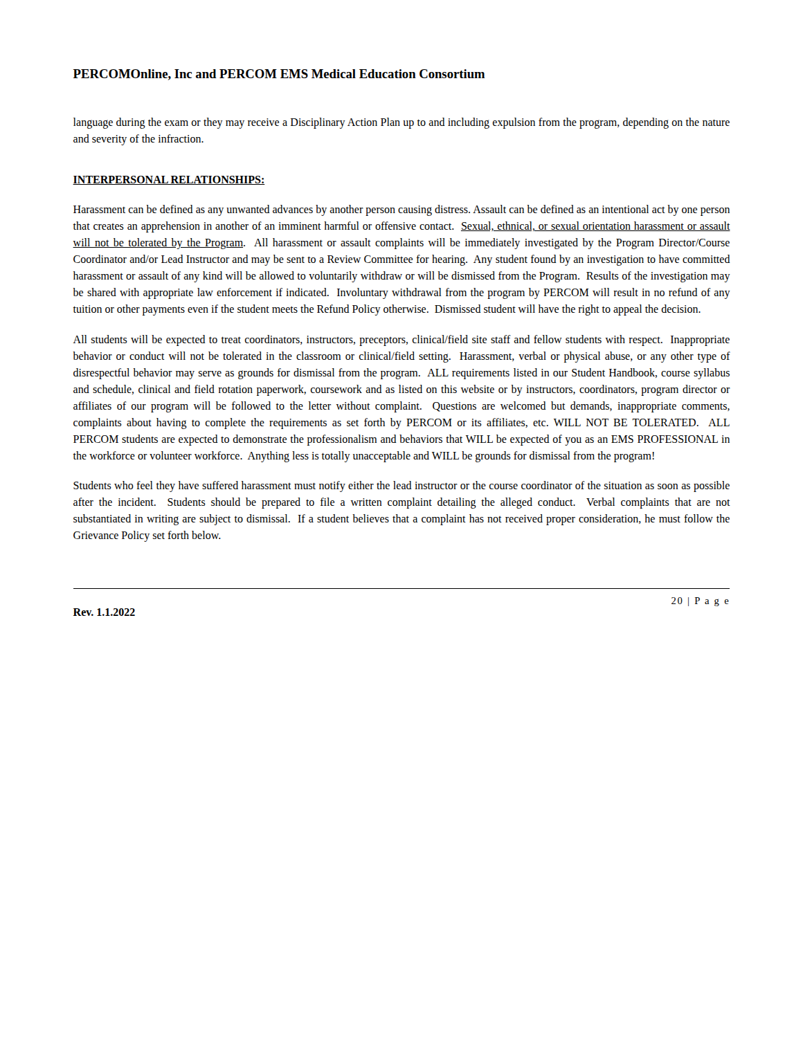PERCOMOnline, Inc and PERCOM EMS Medical Education Consortium
language during the exam or they may receive a Disciplinary Action Plan up to and including expulsion from the program, depending on the nature and severity of the infraction.
INTERPERSONAL RELATIONSHIPS:
Harassment can be defined as any unwanted advances by another person causing distress. Assault can be defined as an intentional act by one person that creates an apprehension in another of an imminent harmful or offensive contact. Sexual, ethnical, or sexual orientation harassment or assault will not be tolerated by the Program. All harassment or assault complaints will be immediately investigated by the Program Director/Course Coordinator and/or Lead Instructor and may be sent to a Review Committee for hearing. Any student found by an investigation to have committed harassment or assault of any kind will be allowed to voluntarily withdraw or will be dismissed from the Program. Results of the investigation may be shared with appropriate law enforcement if indicated. Involuntary withdrawal from the program by PERCOM will result in no refund of any tuition or other payments even if the student meets the Refund Policy otherwise. Dismissed student will have the right to appeal the decision.
All students will be expected to treat coordinators, instructors, preceptors, clinical/field site staff and fellow students with respect. Inappropriate behavior or conduct will not be tolerated in the classroom or clinical/field setting. Harassment, verbal or physical abuse, or any other type of disrespectful behavior may serve as grounds for dismissal from the program. ALL requirements listed in our Student Handbook, course syllabus and schedule, clinical and field rotation paperwork, coursework and as listed on this website or by instructors, coordinators, program director or affiliates of our program will be followed to the letter without complaint. Questions are welcomed but demands, inappropriate comments, complaints about having to complete the requirements as set forth by PERCOM or its affiliates, etc. WILL NOT BE TOLERATED. ALL PERCOM students are expected to demonstrate the professionalism and behaviors that WILL be expected of you as an EMS PROFESSIONAL in the workforce or volunteer workforce. Anything less is totally unacceptable and WILL be grounds for dismissal from the program!
Students who feel they have suffered harassment must notify either the lead instructor or the course coordinator of the situation as soon as possible after the incident. Students should be prepared to file a written complaint detailing the alleged conduct. Verbal complaints that are not substantiated in writing are subject to dismissal. If a student believes that a complaint has not received proper consideration, he must follow the Grievance Policy set forth below.
20 | P a g e
Rev. 1.1.2022